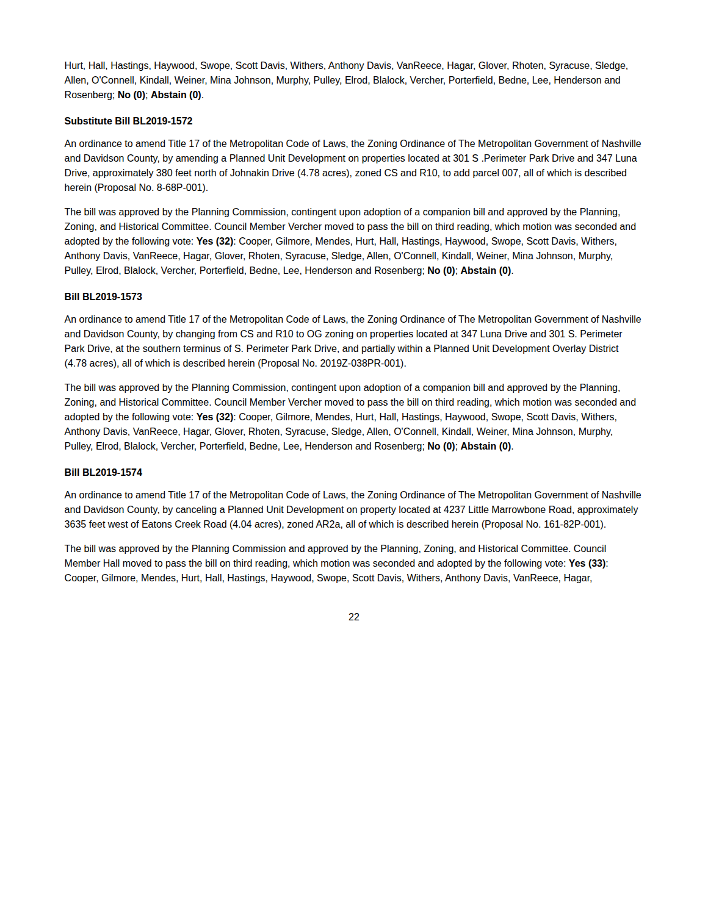Hurt, Hall, Hastings, Haywood, Swope, Scott Davis, Withers, Anthony Davis, VanReece, Hagar, Glover, Rhoten, Syracuse, Sledge, Allen, O'Connell, Kindall, Weiner, Mina Johnson, Murphy, Pulley, Elrod, Blalock, Vercher, Porterfield, Bedne, Lee, Henderson and Rosenberg; No (0); Abstain (0).
Substitute Bill BL2019-1572
An ordinance to amend Title 17 of the Metropolitan Code of Laws, the Zoning Ordinance of The Metropolitan Government of Nashville and Davidson County, by amending a Planned Unit Development on properties located at 301 S .Perimeter Park Drive and 347 Luna Drive, approximately 380 feet north of Johnakin Drive (4.78 acres), zoned CS and R10, to add parcel 007, all of which is described herein (Proposal No. 8-68P-001).
The bill was approved by the Planning Commission, contingent upon adoption of a companion bill and approved by the Planning, Zoning, and Historical Committee. Council Member Vercher moved to pass the bill on third reading, which motion was seconded and adopted by the following vote: Yes (32): Cooper, Gilmore, Mendes, Hurt, Hall, Hastings, Haywood, Swope, Scott Davis, Withers, Anthony Davis, VanReece, Hagar, Glover, Rhoten, Syracuse, Sledge, Allen, O'Connell, Kindall, Weiner, Mina Johnson, Murphy, Pulley, Elrod, Blalock, Vercher, Porterfield, Bedne, Lee, Henderson and Rosenberg; No (0); Abstain (0).
Bill BL2019-1573
An ordinance to amend Title 17 of the Metropolitan Code of Laws, the Zoning Ordinance of The Metropolitan Government of Nashville and Davidson County, by changing from CS and R10 to OG zoning on properties located at 347 Luna Drive and 301 S. Perimeter Park Drive, at the southern terminus of S. Perimeter Park Drive, and partially within a Planned Unit Development Overlay District (4.78 acres), all of which is described herein (Proposal No. 2019Z-038PR-001).
The bill was approved by the Planning Commission, contingent upon adoption of a companion bill and approved by the Planning, Zoning, and Historical Committee. Council Member Vercher moved to pass the bill on third reading, which motion was seconded and adopted by the following vote: Yes (32): Cooper, Gilmore, Mendes, Hurt, Hall, Hastings, Haywood, Swope, Scott Davis, Withers, Anthony Davis, VanReece, Hagar, Glover, Rhoten, Syracuse, Sledge, Allen, O'Connell, Kindall, Weiner, Mina Johnson, Murphy, Pulley, Elrod, Blalock, Vercher, Porterfield, Bedne, Lee, Henderson and Rosenberg; No (0); Abstain (0).
Bill BL2019-1574
An ordinance to amend Title 17 of the Metropolitan Code of Laws, the Zoning Ordinance of The Metropolitan Government of Nashville and Davidson County, by canceling a Planned Unit Development on property located at 4237 Little Marrowbone Road, approximately 3635 feet west of Eatons Creek Road (4.04 acres), zoned AR2a, all of which is described herein (Proposal No. 161-82P-001).
The bill was approved by the Planning Commission and approved by the Planning, Zoning, and Historical Committee. Council Member Hall moved to pass the bill on third reading, which motion was seconded and adopted by the following vote: Yes (33): Cooper, Gilmore, Mendes, Hurt, Hall, Hastings, Haywood, Swope, Scott Davis, Withers, Anthony Davis, VanReece, Hagar,
22